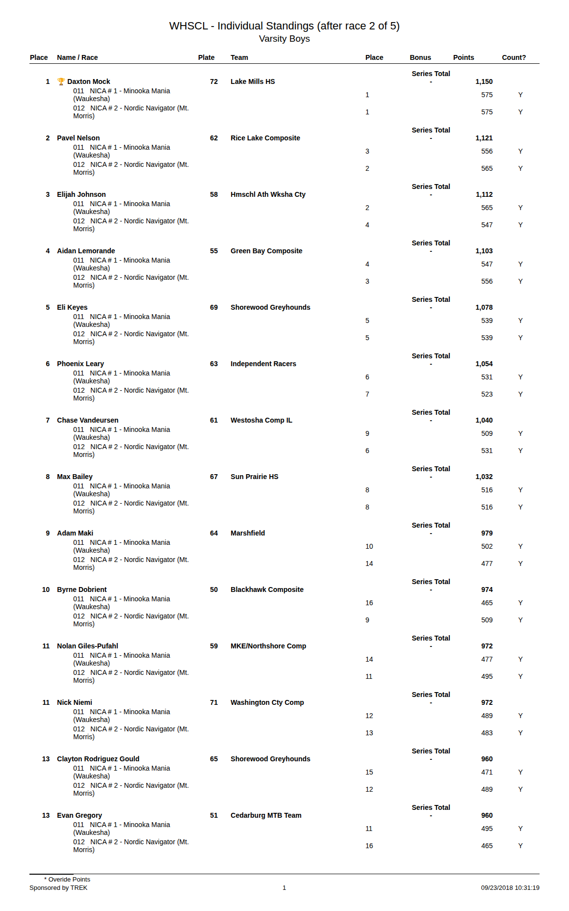WHSCL - Individual Standings (after race 2 of 5)
Varsity Boys
| Place | Name / Race | Plate | Team | Place | Bonus | Points | Count? |
| --- | --- | --- | --- | --- | --- | --- | --- |
| 1 | 🏆 Daxton Mock | 72 | Lake Mills HS | | Series Total - | 1,150 | |
| | 011 NICA # 1 - Minooka Mania (Waukesha) | | | 1 | | 575 | Y |
| | 012 NICA # 2 - Nordic Navigator (Mt. Morris) | | | 1 | | 575 | Y |
| 2 | Pavel Nelson | 62 | Rice Lake Composite | | Series Total - | 1,121 | |
| | 011 NICA # 1 - Minooka Mania (Waukesha) | | | 3 | | 556 | Y |
| | 012 NICA # 2 - Nordic Navigator (Mt. Morris) | | | 2 | | 565 | Y |
| 3 | Elijah Johnson | 58 | Hmschl Ath Wksha Cty | | Series Total - | 1,112 | |
| | 011 NICA # 1 - Minooka Mania (Waukesha) | | | 2 | | 565 | Y |
| | 012 NICA # 2 - Nordic Navigator (Mt. Morris) | | | 4 | | 547 | Y |
| 4 | Aidan Lemorande | 55 | Green Bay Composite | | Series Total - | 1,103 | |
| | 011 NICA # 1 - Minooka Mania (Waukesha) | | | 4 | | 547 | Y |
| | 012 NICA # 2 - Nordic Navigator (Mt. Morris) | | | 3 | | 556 | Y |
| 5 | Eli Keyes | 69 | Shorewood Greyhounds | | Series Total - | 1,078 | |
| | 011 NICA # 1 - Minooka Mania (Waukesha) | | | 5 | | 539 | Y |
| | 012 NICA # 2 - Nordic Navigator (Mt. Morris) | | | 5 | | 539 | Y |
| 6 | Phoenix Leary | 63 | Independent Racers | | Series Total - | 1,054 | |
| | 011 NICA # 1 - Minooka Mania (Waukesha) | | | 6 | | 531 | Y |
| | 012 NICA # 2 - Nordic Navigator (Mt. Morris) | | | 7 | | 523 | Y |
| 7 | Chase Vandeursen | 61 | Westosha Comp IL | | Series Total - | 1,040 | |
| | 011 NICA # 1 - Minooka Mania (Waukesha) | | | 9 | | 509 | Y |
| | 012 NICA # 2 - Nordic Navigator (Mt. Morris) | | | 6 | | 531 | Y |
| 8 | Max Bailey | 67 | Sun Prairie HS | | Series Total - | 1,032 | |
| | 011 NICA # 1 - Minooka Mania (Waukesha) | | | 8 | | 516 | Y |
| | 012 NICA # 2 - Nordic Navigator (Mt. Morris) | | | 8 | | 516 | Y |
| 9 | Adam Maki | 64 | Marshfield | | Series Total - | 979 | |
| | 011 NICA # 1 - Minooka Mania (Waukesha) | | | 10 | | 502 | Y |
| | 012 NICA # 2 - Nordic Navigator (Mt. Morris) | | | 14 | | 477 | Y |
| 10 | Byrne Dobrient | 50 | Blackhawk Composite | | Series Total - | 974 | |
| | 011 NICA # 1 - Minooka Mania (Waukesha) | | | 16 | | 465 | Y |
| | 012 NICA # 2 - Nordic Navigator (Mt. Morris) | | | 9 | | 509 | Y |
| 11 | Nolan Giles-Pufahl | 59 | MKE/Northshore Comp | | Series Total - | 972 | |
| | 011 NICA # 1 - Minooka Mania (Waukesha) | | | 14 | | 477 | Y |
| | 012 NICA # 2 - Nordic Navigator (Mt. Morris) | | | 11 | | 495 | Y |
| 11 | Nick Niemi | 71 | Washington Cty Comp | | Series Total - | 972 | |
| | 011 NICA # 1 - Minooka Mania (Waukesha) | | | 12 | | 489 | Y |
| | 012 NICA # 2 - Nordic Navigator (Mt. Morris) | | | 13 | | 483 | Y |
| 13 | Clayton Rodriguez Gould | 65 | Shorewood Greyhounds | | Series Total - | 960 | |
| | 011 NICA # 1 - Minooka Mania (Waukesha) | | | 15 | | 471 | Y |
| | 012 NICA # 2 - Nordic Navigator (Mt. Morris) | | | 12 | | 489 | Y |
| 13 | Evan Gregory | 51 | Cedarburg MTB Team | | Series Total - | 960 | |
| | 011 NICA # 1 - Minooka Mania (Waukesha) | | | 11 | | 495 | Y |
| | 012 NICA # 2 - Nordic Navigator (Mt. Morris) | | | 16 | | 465 | Y |
* Overide Points
Sponsored by TREK
1
09/23/2018 10:31:19